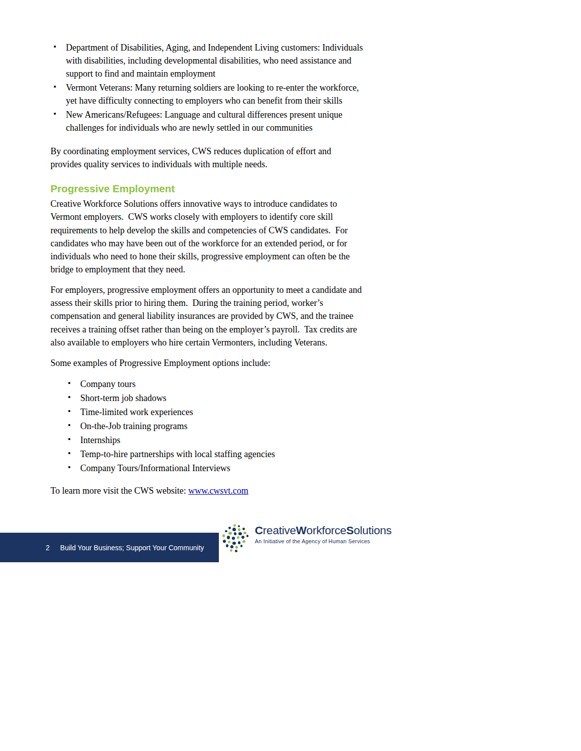Department of Disabilities, Aging, and Independent Living customers: Individuals with disabilities, including developmental disabilities, who need assistance and support to find and maintain employment
Vermont Veterans: Many returning soldiers are looking to re-enter the workforce, yet have difficulty connecting to employers who can benefit from their skills
New Americans/Refugees: Language and cultural differences present unique challenges for individuals who are newly settled in our communities
By coordinating employment services, CWS reduces duplication of effort and provides quality services to individuals with multiple needs.
Progressive Employment
Creative Workforce Solutions offers innovative ways to introduce candidates to Vermont employers. CWS works closely with employers to identify core skill requirements to help develop the skills and competencies of CWS candidates. For candidates who may have been out of the workforce for an extended period, or for individuals who need to hone their skills, progressive employment can often be the bridge to employment that they need.
For employers, progressive employment offers an opportunity to meet a candidate and assess their skills prior to hiring them. During the training period, worker’s compensation and general liability insurances are provided by CWS, and the trainee receives a training offset rather than being on the employer’s payroll. Tax credits are also available to employers who hire certain Vermonters, including Veterans.
Some examples of Progressive Employment options include:
Company tours
Short-term job shadows
Time-limited work experiences
On-the-Job training programs
Internships
Temp-to-hire partnerships with local staffing agencies
Company Tours/Informational Interviews
To learn more visit the CWS website: www.cwsvt.com
2 Build Your Business; Support Your Community
CreativeWorkforceSolutions
An Initiative of the Agency of Human Services